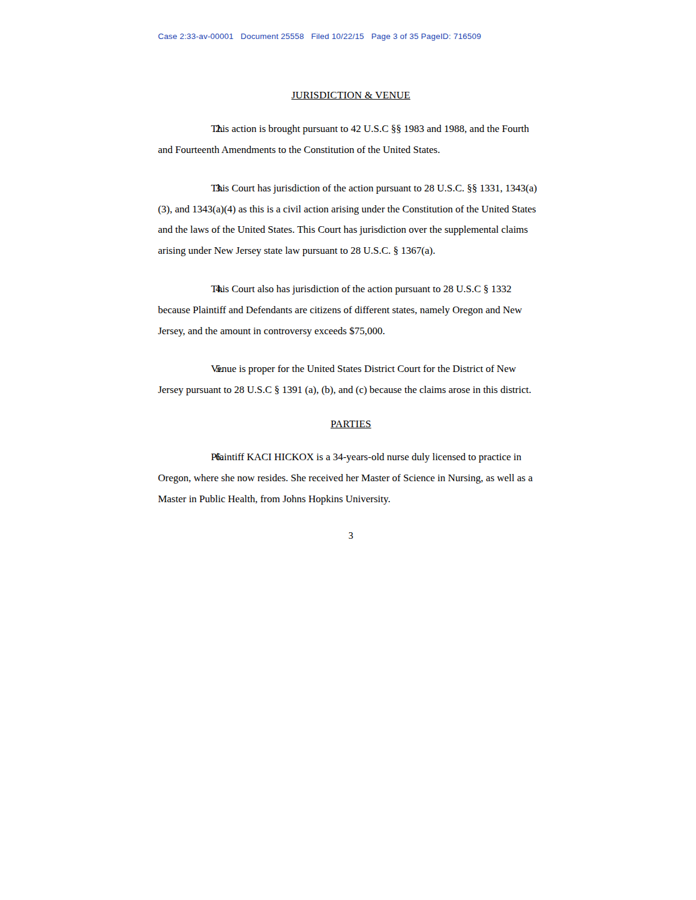Case 2:33-av-00001 Document 25558 Filed 10/22/15 Page 3 of 35 PageID: 716509
JURISDICTION & VENUE
2. This action is brought pursuant to 42 U.S.C §§ 1983 and 1988, and the Fourth and Fourteenth Amendments to the Constitution of the United States.
3. This Court has jurisdiction of the action pursuant to 28 U.S.C. §§ 1331, 1343(a)(3), and 1343(a)(4) as this is a civil action arising under the Constitution of the United States and the laws of the United States. This Court has jurisdiction over the supplemental claims arising under New Jersey state law pursuant to 28 U.S.C. § 1367(a).
4. This Court also has jurisdiction of the action pursuant to 28 U.S.C § 1332 because Plaintiff and Defendants are citizens of different states, namely Oregon and New Jersey, and the amount in controversy exceeds $75,000.
5. Venue is proper for the United States District Court for the District of New Jersey pursuant to 28 U.S.C § 1391 (a), (b), and (c) because the claims arose in this district.
PARTIES
6. Plaintiff KACI HICKOX is a 34-years-old nurse duly licensed to practice in Oregon, where she now resides. She received her Master of Science in Nursing, as well as a Master in Public Health, from Johns Hopkins University.
3